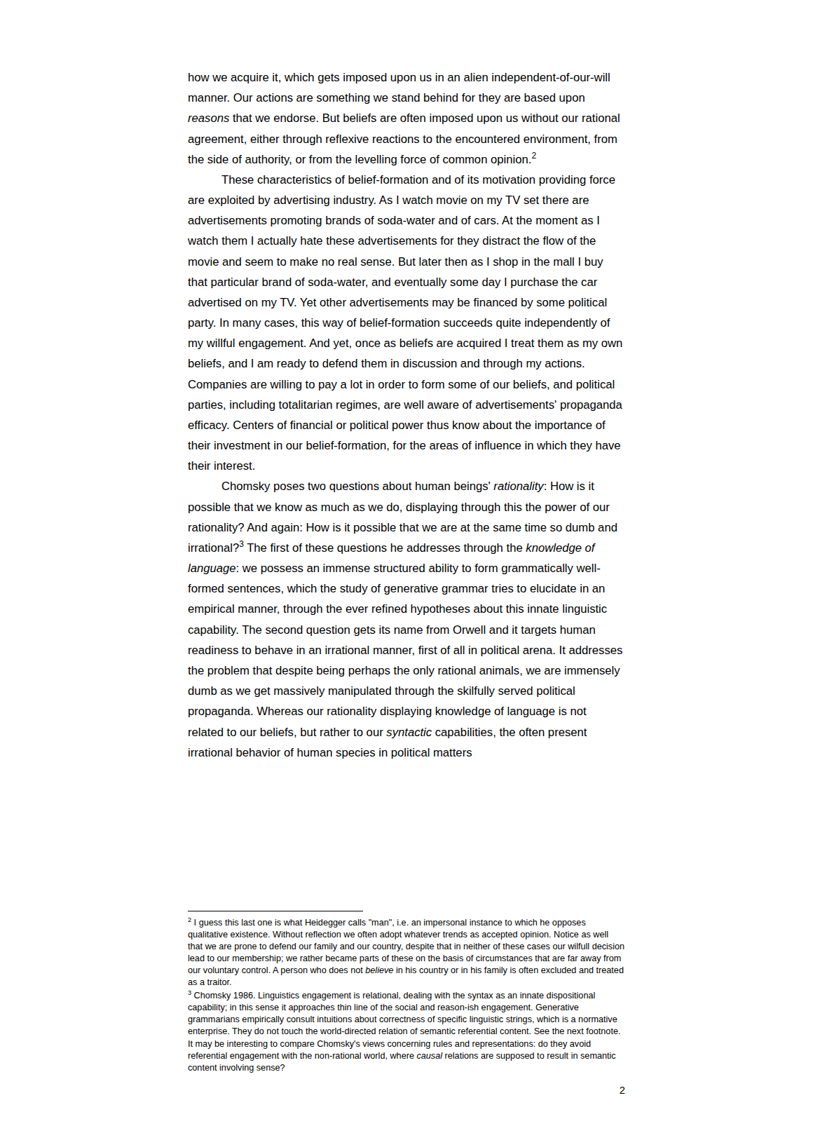how we acquire it, which gets imposed upon us in an alien independent-of-our-will manner. Our actions are something we stand behind for they are based upon reasons that we endorse. But beliefs are often imposed upon us without our rational agreement, either through reflexive reactions to the encountered environment, from the side of authority, or from the levelling force of common opinion.2
These characteristics of belief-formation and of its motivation providing force are exploited by advertising industry. As I watch movie on my TV set there are advertisements promoting brands of soda-water and of cars. At the moment as I watch them I actually hate these advertisements for they distract the flow of the movie and seem to make no real sense. But later then as I shop in the mall I buy that particular brand of soda-water, and eventually some day I purchase the car advertised on my TV. Yet other advertisements may be financed by some political party. In many cases, this way of belief-formation succeeds quite independently of my willful engagement. And yet, once as beliefs are acquired I treat them as my own beliefs, and I am ready to defend them in discussion and through my actions. Companies are willing to pay a lot in order to form some of our beliefs, and political parties, including totalitarian regimes, are well aware of advertisements' propaganda efficacy. Centers of financial or political power thus know about the importance of their investment in our belief-formation, for the areas of influence in which they have their interest.
Chomsky poses two questions about human beings' rationality: How is it possible that we know as much as we do, displaying through this the power of our rationality? And again: How is it possible that we are at the same time so dumb and irrational?3 The first of these questions he addresses through the knowledge of language: we possess an immense structured ability to form grammatically well-formed sentences, which the study of generative grammar tries to elucidate in an empirical manner, through the ever refined hypotheses about this innate linguistic capability. The second question gets its name from Orwell and it targets human readiness to behave in an irrational manner, first of all in political arena. It addresses the problem that despite being perhaps the only rational animals, we are immensely dumb as we get massively manipulated through the skilfully served political propaganda. Whereas our rationality displaying knowledge of language is not related to our beliefs, but rather to our syntactic capabilities, the often present irrational behavior of human species in political matters
2 I guess this last one is what Heidegger calls "man", i.e. an impersonal instance to which he opposes qualitative existence. Without reflection we often adopt whatever trends as accepted opinion. Notice as well that we are prone to defend our family and our country, despite that in neither of these cases our wilfull decision lead to our membership; we rather became parts of these on the basis of circumstances that are far away from our voluntary control. A person who does not believe in his country or in his family is often excluded and treated as a traitor.
3 Chomsky 1986. Linguistics engagement is relational, dealing with the syntax as an innate dispositional capability; in this sense it approaches thin line of the social and reason-ish engagement. Generative grammarians empirically consult intuitions about correctness of specific linguistic strings, which is a normative enterprise. They do not touch the world-directed relation of semantic referential content. See the next footnote. It may be interesting to compare Chomsky's views concerning rules and representations: do they avoid referential engagement with the non-rational world, where causal relations are supposed to result in semantic content involving sense?
2